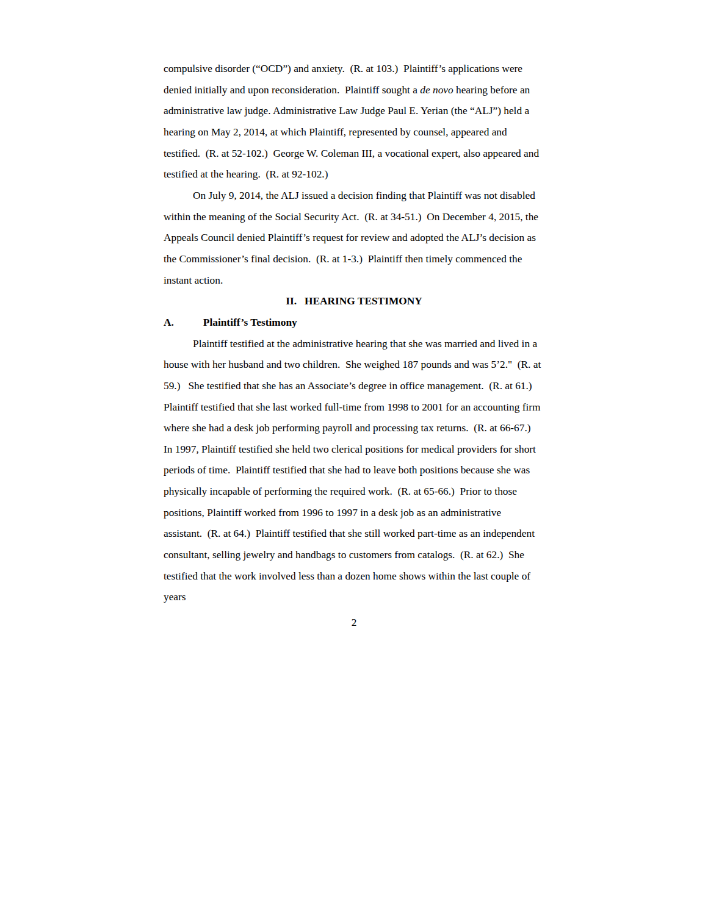compulsive disorder (“OCD”) and anxiety. (R. at 103.) Plaintiff’s applications were denied initially and upon reconsideration. Plaintiff sought a de novo hearing before an administrative law judge. Administrative Law Judge Paul E. Yerian (the “ALJ”) held a hearing on May 2, 2014, at which Plaintiff, represented by counsel, appeared and testified. (R. at 52-102.) George W. Coleman III, a vocational expert, also appeared and testified at the hearing. (R. at 92-102.)
On July 9, 2014, the ALJ issued a decision finding that Plaintiff was not disabled within the meaning of the Social Security Act. (R. at 34-51.) On December 4, 2015, the Appeals Council denied Plaintiff’s request for review and adopted the ALJ’s decision as the Commissioner’s final decision. (R. at 1-3.) Plaintiff then timely commenced the instant action.
II. HEARING TESTIMONY
A. Plaintiff’s Testimony
Plaintiff testified at the administrative hearing that she was married and lived in a house with her husband and two children. She weighed 187 pounds and was 5’2." (R. at 59.) She testified that she has an Associate’s degree in office management. (R. at 61.) Plaintiff testified that she last worked full-time from 1998 to 2001 for an accounting firm where she had a desk job performing payroll and processing tax returns. (R. at 66-67.) In 1997, Plaintiff testified she held two clerical positions for medical providers for short periods of time. Plaintiff testified that she had to leave both positions because she was physically incapable of performing the required work. (R. at 65-66.) Prior to those positions, Plaintiff worked from 1996 to 1997 in a desk job as an administrative assistant. (R. at 64.) Plaintiff testified that she still worked part-time as an independent consultant, selling jewelry and handbags to customers from catalogs. (R. at 62.) She testified that the work involved less than a dozen home shows within the last couple of years
2